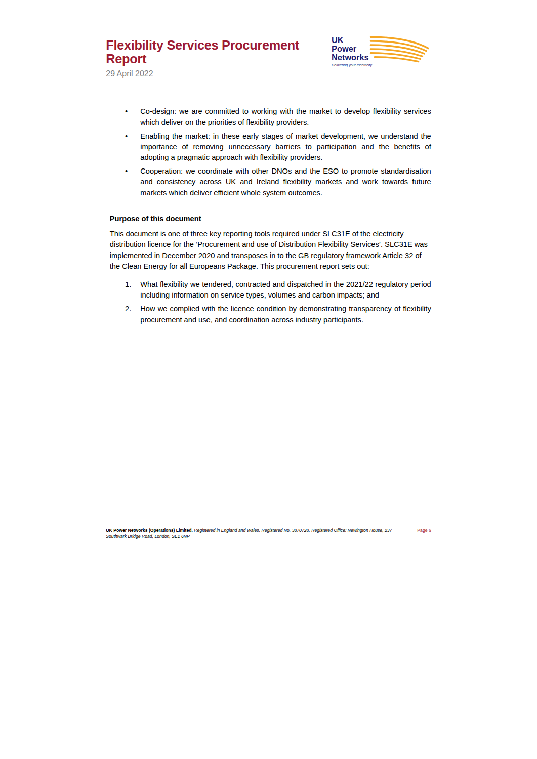Flexibility Services Procurement Report
29 April 2022
UK Power Networks Delivering your electricity
Co-design: we are committed to working with the market to develop flexibility services which deliver on the priorities of flexibility providers.
Enabling the market: in these early stages of market development, we understand the importance of removing unnecessary barriers to participation and the benefits of adopting a pragmatic approach with flexibility providers.
Cooperation: we coordinate with other DNOs and the ESO to promote standardisation and consistency across UK and Ireland flexibility markets and work towards future markets which deliver efficient whole system outcomes.
Purpose of this document
This document is one of three key reporting tools required under SLC31E of the electricity distribution licence for the ‘Procurement and use of Distribution Flexibility Services’. SLC31E was implemented in December 2020 and transposes in to the GB regulatory framework Article 32 of the Clean Energy for all Europeans Package. This procurement report sets out:
What flexibility we tendered, contracted and dispatched in the 2021/22 regulatory period including information on service types, volumes and carbon impacts; and
How we complied with the licence condition by demonstrating transparency of flexibility procurement and use, and coordination across industry participants.
UK Power Networks (Operations) Limited. Registered in England and Wales. Registered No. 3870728. Registered Office: Newington House, 237 Southwark Bridge Road, London, SE1 6NP
Page 6